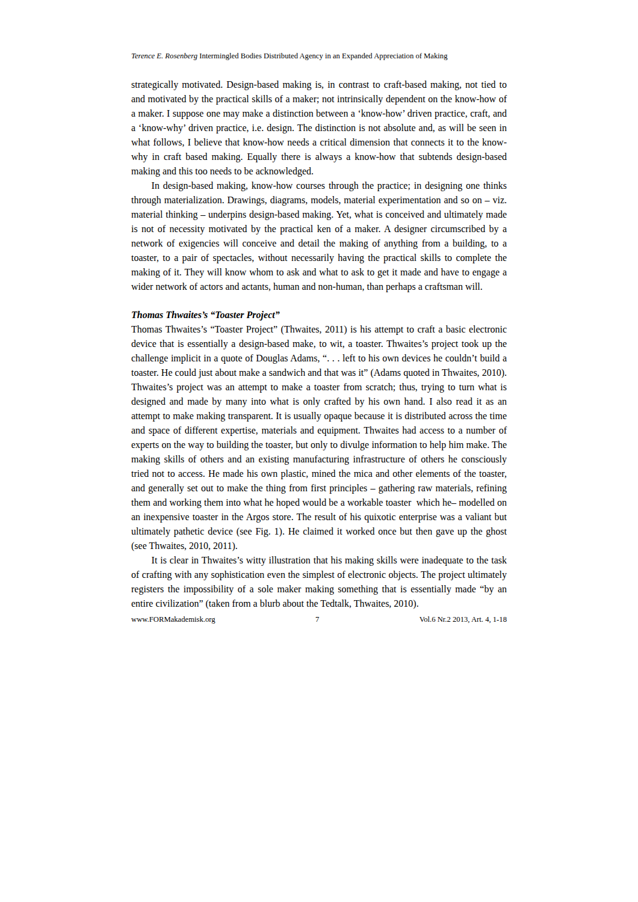Terence E. Rosenberg Intermingled Bodies Distributed Agency in an Expanded Appreciation of Making
strategically motivated. Design-based making is, in contrast to craft-based making, not tied to and motivated by the practical skills of a maker; not intrinsically dependent on the know-how of a maker. I suppose one may make a distinction between a ‘know-how’ driven practice, craft, and a ‘know-why’ driven practice, i.e. design. The distinction is not absolute and, as will be seen in what follows, I believe that know-how needs a critical dimension that connects it to the know-why in craft based making. Equally there is always a know-how that subtends design-based making and this too needs to be acknowledged.
In design-based making, know-how courses through the practice; in designing one thinks through materialization. Drawings, diagrams, models, material experimentation and so on – viz. material thinking – underpins design-based making. Yet, what is conceived and ultimately made is not of necessity motivated by the practical ken of a maker. A designer circumscribed by a network of exigencies will conceive and detail the making of anything from a building, to a toaster, to a pair of spectacles, without necessarily having the practical skills to complete the making of it. They will know whom to ask and what to ask to get it made and have to engage a wider network of actors and actants, human and non-human, than perhaps a craftsman will.
Thomas Thwaites’s “Toaster Project”
Thomas Thwaites’s “Toaster Project” (Thwaites, 2011) is his attempt to craft a basic electronic device that is essentially a design-based make, to wit, a toaster. Thwaites’s project took up the challenge implicit in a quote of Douglas Adams, “. . . left to his own devices he couldn’t build a toaster. He could just about make a sandwich and that was it” (Adams quoted in Thwaites, 2010). Thwaites’s project was an attempt to make a toaster from scratch; thus, trying to turn what is designed and made by many into what is only crafted by his own hand. I also read it as an attempt to make making transparent. It is usually opaque because it is distributed across the time and space of different expertise, materials and equipment. Thwaites had access to a number of experts on the way to building the toaster, but only to divulge information to help him make. The making skills of others and an existing manufacturing infrastructure of others he consciously tried not to access. He made his own plastic, mined the mica and other elements of the toaster, and generally set out to make the thing from first principles – gathering raw materials, refining them and working them into what he hoped would be a workable toaster which he– modelled on an inexpensive toaster in the Argos store. The result of his quixotic enterprise was a valiant but ultimately pathetic device (see Fig. 1). He claimed it worked once but then gave up the ghost (see Thwaites, 2010, 2011).
It is clear in Thwaites’s witty illustration that his making skills were inadequate to the task of crafting with any sophistication even the simplest of electronic objects. The project ultimately registers the impossibility of a sole maker making something that is essentially made “by an entire civilization” (taken from a blurb about the Tedtalk, Thwaites, 2010).
www.FORMakademisk.org 7 Vol.6 Nr.2 2013, Art. 4, 1-18